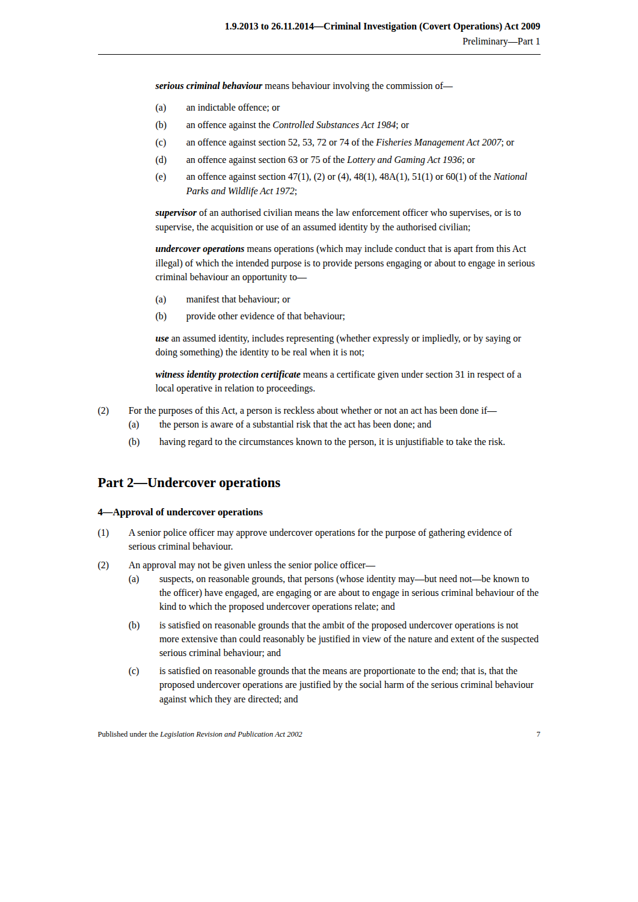1.9.2013 to 26.11.2014—Criminal Investigation (Covert Operations) Act 2009
Preliminary—Part 1
serious criminal behaviour means behaviour involving the commission of—
(a) an indictable offence; or
(b) an offence against the Controlled Substances Act 1984; or
(c) an offence against section 52, 53, 72 or 74 of the Fisheries Management Act 2007; or
(d) an offence against section 63 or 75 of the Lottery and Gaming Act 1936; or
(e) an offence against section 47(1), (2) or (4), 48(1), 48A(1), 51(1) or 60(1) of the National Parks and Wildlife Act 1972;
supervisor of an authorised civilian means the law enforcement officer who supervises, or is to supervise, the acquisition or use of an assumed identity by the authorised civilian;
undercover operations means operations (which may include conduct that is apart from this Act illegal) of which the intended purpose is to provide persons engaging or about to engage in serious criminal behaviour an opportunity to—
(a) manifest that behaviour; or
(b) provide other evidence of that behaviour;
use an assumed identity, includes representing (whether expressly or impliedly, or by saying or doing something) the identity to be real when it is not;
witness identity protection certificate means a certificate given under section 31 in respect of a local operative in relation to proceedings.
(2) For the purposes of this Act, a person is reckless about whether or not an act has been done if—
(a) the person is aware of a substantial risk that the act has been done; and
(b) having regard to the circumstances known to the person, it is unjustifiable to take the risk.
Part 2—Undercover operations
4—Approval of undercover operations
(1) A senior police officer may approve undercover operations for the purpose of gathering evidence of serious criminal behaviour.
(2) An approval may not be given unless the senior police officer—
(a) suspects, on reasonable grounds, that persons (whose identity may—but need not—be known to the officer) have engaged, are engaging or are about to engage in serious criminal behaviour of the kind to which the proposed undercover operations relate; and
(b) is satisfied on reasonable grounds that the ambit of the proposed undercover operations is not more extensive than could reasonably be justified in view of the nature and extent of the suspected serious criminal behaviour; and
(c) is satisfied on reasonable grounds that the means are proportionate to the end; that is, that the proposed undercover operations are justified by the social harm of the serious criminal behaviour against which they are directed; and
Published under the Legislation Revision and Publication Act 2002
7